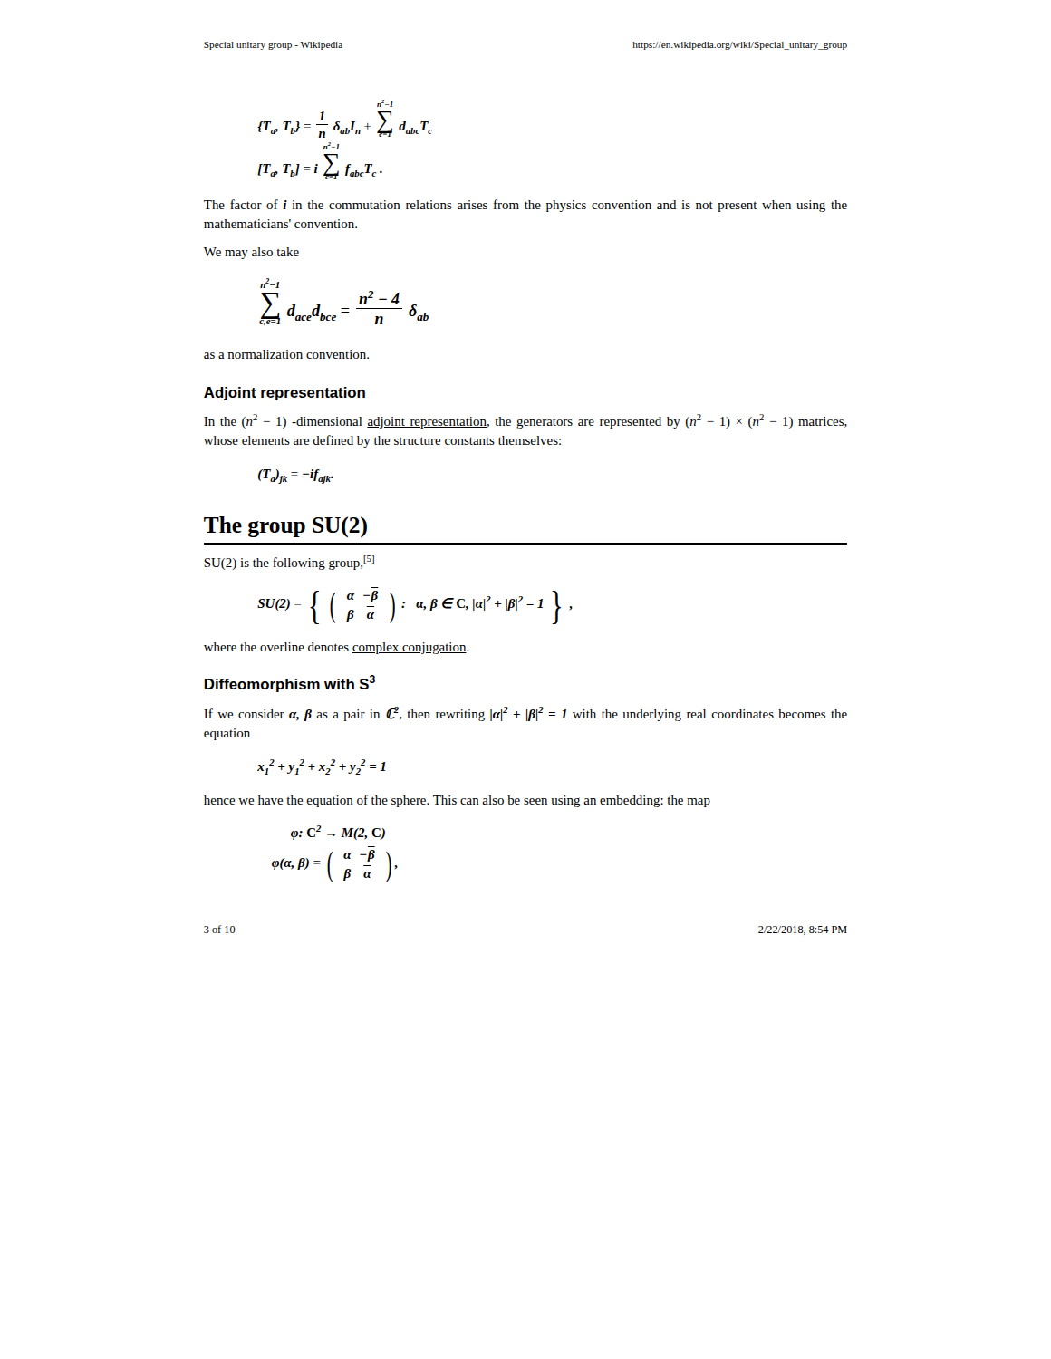Special unitary group - Wikipedia
https://en.wikipedia.org/wiki/Special_unitary_group
{Ta, Tb} = 1 n δabIn + n2−1∑c=1 dabcTc [Ta, Tb] = i n2−1∑c=1 fabcTc .
The factor of i in the commutation relations arises from the physics convention and is not present when using the mathematicians' convention.
We may also take
n2−1∑c,e=1 dacedbce = n2 − 4 n δab
as a normalization convention.
Adjoint representation
In the (n2 − 1) -dimensional adjoint representation, the generators are represented by (n2 − 1) × (n2 − 1) matrices, whose elements are defined by the structure constants themselves:
(Ta)jk = −ifajk.
The group SU(2)
SU(2) is the following group,[5]
SU(2) = { (
| α | − β |
| β | α |
) : α, β ∈ C, |α|2 + |β|2 = 1 } ,
where the overline denotes complex conjugation.
Diffeomorphism with S3
If we consider α, β as a pair in ℂ2, then rewriting |α|2 + |β|2 = 1 with the underlying real coordinates becomes the equation
x12 + y12 + x22 + y22 = 1
hence we have the equation of the sphere. This can also be seen using an embedding: the map
φ: C2 → M(2, C) φ(α, β) = (
| α | − β |
| β | α |
),
3 of 10
2/22/2018, 8:54 PM